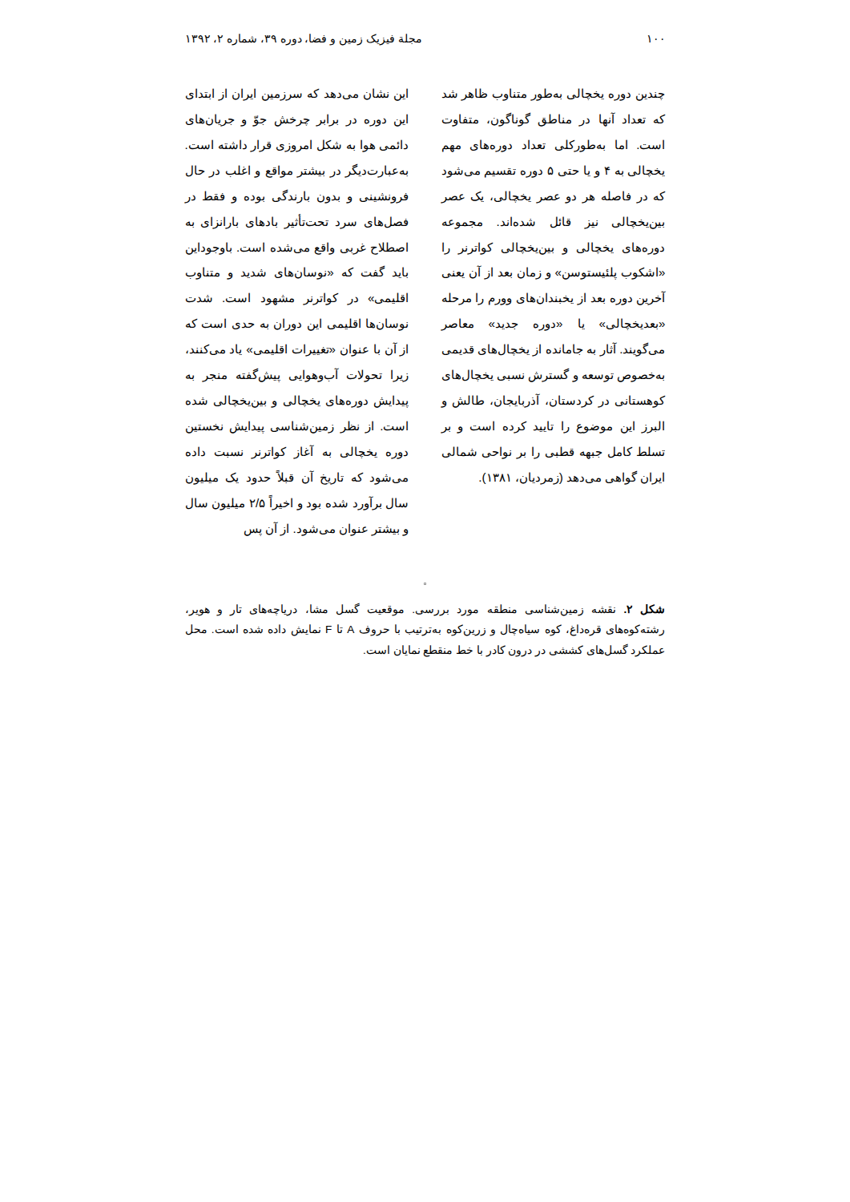۱۰۰ مجلة فیزیک زمین و فضا، دوره ۳۹، شماره ۲، ۱۳۹۲
چندین دوره یخچالی به‌طور متناوب ظاهر شد که تعداد آنها در مناطق گوناگون، متفاوت است. اما به‌طورکلی تعداد دوره‌های مهم یخچالی به ۴ و یا حتی ۵ دوره تقسیم می‌شود که در فاصله هر دو عصر یخچالی، یک عصر بین‌یخچالی نیز قائل شده‌اند. مجموعه دوره‌های یخچالی و بین‌یخچالی کواترنر را «اشکوب پلئیستوسن» و زمان بعد از آن یعنی آخرین دوره بعد از یخبندان‌های وورم را مرحله «بعدیخچالی» یا «دوره جدید» معاصر می‌گویند. آثار به جامانده از یخچال‌های قدیمی به‌خصوص توسعه و گسترش نسبی یخچال‌های کوهستانی در کردستان، آذربایجان، طالش و البرز این موضوع را تایید کرده است و بر تسلط کامل جبهه قطبی را بر نواحی شمالی ایران گواهی می‌دهد (زمردیان، ۱۳۸۱).
این نشان می‌دهد که سرزمین ایران از ابتدای این دوره در برابر چرخش جوّ و جریان‌های دائمی هوا به شکل امروزی قرار داشته است. به‌عبارت‌دیگر در بیشتر مواقع و اغلب در حال فرونشینی و بدون بارندگی بوده و فقط در فصل‌های سرد تحت‌تأثیر بادهای بارانزای به اصطلاح غربی واقع می‌شده است. باوجوداین باید گفت که «نوسان‌های شدید و متناوب اقلیمی» در کواترنر مشهود است. شدت نوسان‌ها اقلیمی این دوران به حدی است که از آن با عنوان «تغییرات اقلیمی» یاد می‌کنند، زیرا تحولات آب‌وهوایی پیش‌گفته منجر به پیدایش دوره‌های یخچالی و بین‌یخچالی شده است. از نظر زمین‌شناسی پیدایش نخستین دوره یخچالی به آغاز کواترنر نسبت داده می‌شود که تاریخ آن قبلاً حدود یک میلیون سال برآورد شده بود و اخیراً ۲/۵ میلیون سال و بیشتر عنوان می‌شود. از آن پس
شکل ۲. نقشه زمین‌شناسی منطقه مورد بررسی. موقعیت گسل مشا، دریاچه‌های تار و هویر، رشته‌کوه‌های قره‌داغ، کوه سیاه‌چال و زرین‌کوه به‌ترتیب با حروف A تا F نمایش داده شده است. محل عملکرد گسل‌های کششی در درون کادر با خط منقطع نمایان است.